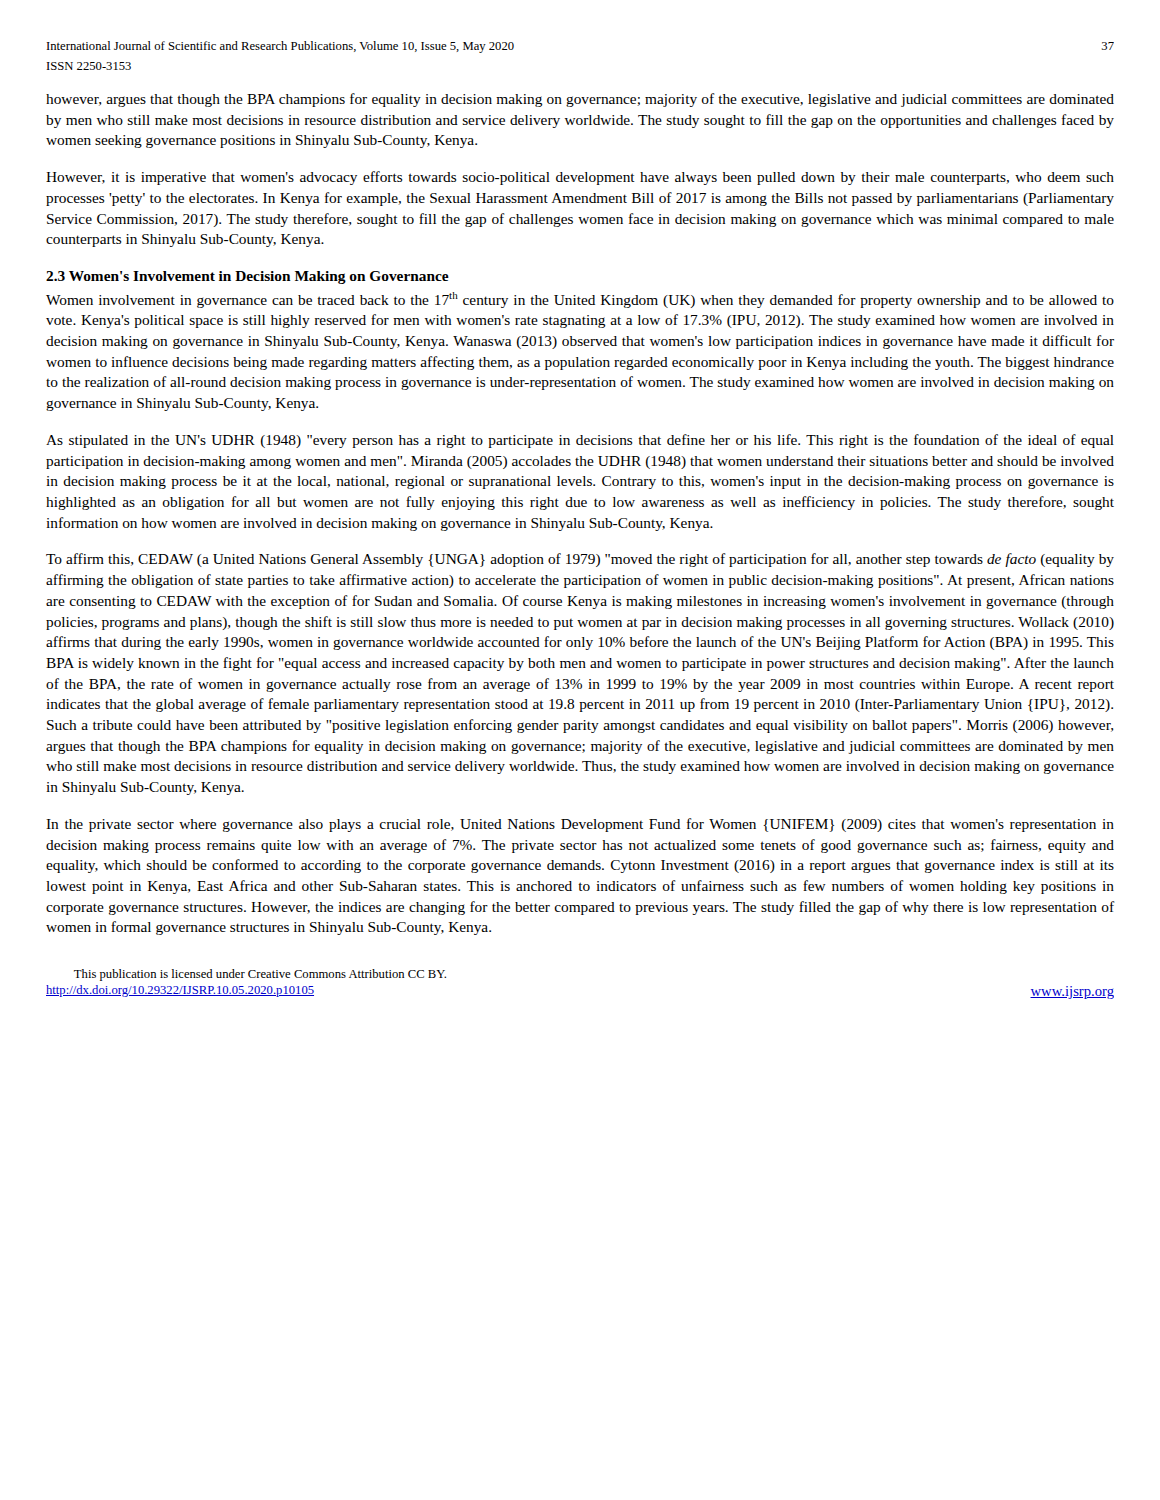International Journal of Scientific and Research Publications, Volume 10, Issue 5, May 2020 37
ISSN 2250-3153
however, argues that though the BPA champions for equality in decision making on governance; majority of the executive, legislative and judicial committees are dominated by men who still make most decisions in resource distribution and service delivery worldwide. The study sought to fill the gap on the opportunities and challenges faced by women seeking governance positions in Shinyalu Sub-County, Kenya.
However, it is imperative that women's advocacy efforts towards socio-political development have always been pulled down by their male counterparts, who deem such processes 'petty' to the electorates. In Kenya for example, the Sexual Harassment Amendment Bill of 2017 is among the Bills not passed by parliamentarians (Parliamentary Service Commission, 2017). The study therefore, sought to fill the gap of challenges women face in decision making on governance which was minimal compared to male counterparts in Shinyalu Sub-County, Kenya.
2.3 Women's Involvement in Decision Making on Governance
Women involvement in governance can be traced back to the 17th century in the United Kingdom (UK) when they demanded for property ownership and to be allowed to vote. Kenya's political space is still highly reserved for men with women's rate stagnating at a low of 17.3% (IPU, 2012). The study examined how women are involved in decision making on governance in Shinyalu Sub-County, Kenya. Wanaswa (2013) observed that women's low participation indices in governance have made it difficult for women to influence decisions being made regarding matters affecting them, as a population regarded economically poor in Kenya including the youth. The biggest hindrance to the realization of all-round decision making process in governance is under-representation of women. The study examined how women are involved in decision making on governance in Shinyalu Sub-County, Kenya.
As stipulated in the UN's UDHR (1948) "every person has a right to participate in decisions that define her or his life. This right is the foundation of the ideal of equal participation in decision-making among women and men". Miranda (2005) accolades the UDHR (1948) that women understand their situations better and should be involved in decision making process be it at the local, national, regional or supranational levels. Contrary to this, women's input in the decision-making process on governance is highlighted as an obligation for all but women are not fully enjoying this right due to low awareness as well as inefficiency in policies. The study therefore, sought information on how women are involved in decision making on governance in Shinyalu Sub-County, Kenya.
To affirm this, CEDAW (a United Nations General Assembly {UNGA} adoption of 1979) "moved the right of participation for all, another step towards de facto (equality by affirming the obligation of state parties to take affirmative action) to accelerate the participation of women in public decision-making positions". At present, African nations are consenting to CEDAW with the exception of for Sudan and Somalia. Of course Kenya is making milestones in increasing women's involvement in governance (through policies, programs and plans), though the shift is still slow thus more is needed to put women at par in decision making processes in all governing structures. Wollack (2010) affirms that during the early 1990s, women in governance worldwide accounted for only 10% before the launch of the UN's Beijing Platform for Action (BPA) in 1995. This BPA is widely known in the fight for "equal access and increased capacity by both men and women to participate in power structures and decision making". After the launch of the BPA, the rate of women in governance actually rose from an average of 13% in 1999 to 19% by the year 2009 in most countries within Europe. A recent report indicates that the global average of female parliamentary representation stood at 19.8 percent in 2011 up from 19 percent in 2010 (Inter-Parliamentary Union {IPU}, 2012). Such a tribute could have been attributed by "positive legislation enforcing gender parity amongst candidates and equal visibility on ballot papers". Morris (2006) however, argues that though the BPA champions for equality in decision making on governance; majority of the executive, legislative and judicial committees are dominated by men who still make most decisions in resource distribution and service delivery worldwide. Thus, the study examined how women are involved in decision making on governance in Shinyalu Sub-County, Kenya.
In the private sector where governance also plays a crucial role, United Nations Development Fund for Women {UNIFEM} (2009) cites that women's representation in decision making process remains quite low with an average of 7%. The private sector has not actualized some tenets of good governance such as; fairness, equity and equality, which should be conformed to according to the corporate governance demands. Cytonn Investment (2016) in a report argues that governance index is still at its lowest point in Kenya, East Africa and other Sub-Saharan states. This is anchored to indicators of unfairness such as few numbers of women holding key positions in corporate governance structures. However, the indices are changing for the better compared to previous years. The study filled the gap of why there is low representation of women in formal governance structures in Shinyalu Sub-County, Kenya.
This publication is licensed under Creative Commons Attribution CC BY.
http://dx.doi.org/10.29322/IJSRP.10.05.2020.p10105 www.ijsrp.org